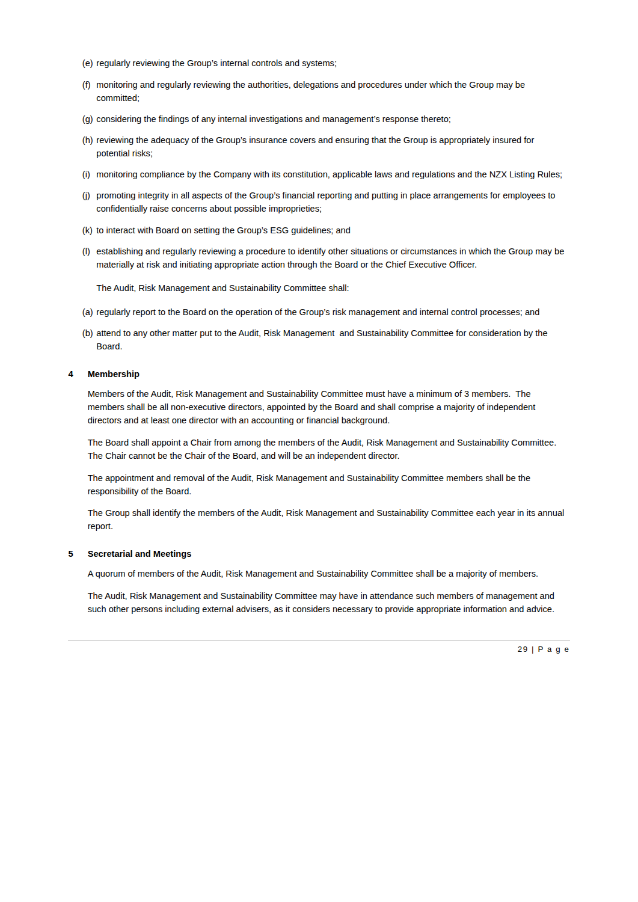(e) regularly reviewing the Group’s internal controls and systems;
(f) monitoring and regularly reviewing the authorities, delegations and procedures under which the Group may be committed;
(g) considering the findings of any internal investigations and management’s response thereto;
(h) reviewing the adequacy of the Group’s insurance covers and ensuring that the Group is appropriately insured for potential risks;
(i) monitoring compliance by the Company with its constitution, applicable laws and regulations and the NZX Listing Rules;
(j) promoting integrity in all aspects of the Group’s financial reporting and putting in place arrangements for employees to confidentially raise concerns about possible improprieties;
(k) to interact with Board on setting the Group’s ESG guidelines; and
(l) establishing and regularly reviewing a procedure to identify other situations or circumstances in which the Group may be materially at risk and initiating appropriate action through the Board or the Chief Executive Officer.
The Audit, Risk Management and Sustainability Committee shall:
(a) regularly report to the Board on the operation of the Group’s risk management and internal control processes; and
(b) attend to any other matter put to the Audit, Risk Management and Sustainability Committee for consideration by the Board.
4 Membership
Members of the Audit, Risk Management and Sustainability Committee must have a minimum of 3 members. The members shall be all non-executive directors, appointed by the Board and shall comprise a majority of independent directors and at least one director with an accounting or financial background.
The Board shall appoint a Chair from among the members of the Audit, Risk Management and Sustainability Committee. The Chair cannot be the Chair of the Board, and will be an independent director.
The appointment and removal of the Audit, Risk Management and Sustainability Committee members shall be the responsibility of the Board.
The Group shall identify the members of the Audit, Risk Management and Sustainability Committee each year in its annual report.
5 Secretarial and Meetings
A quorum of members of the Audit, Risk Management and Sustainability Committee shall be a majority of members.
The Audit, Risk Management and Sustainability Committee may have in attendance such members of management and such other persons including external advisers, as it considers necessary to provide appropriate information and advice.
29 | P a g e